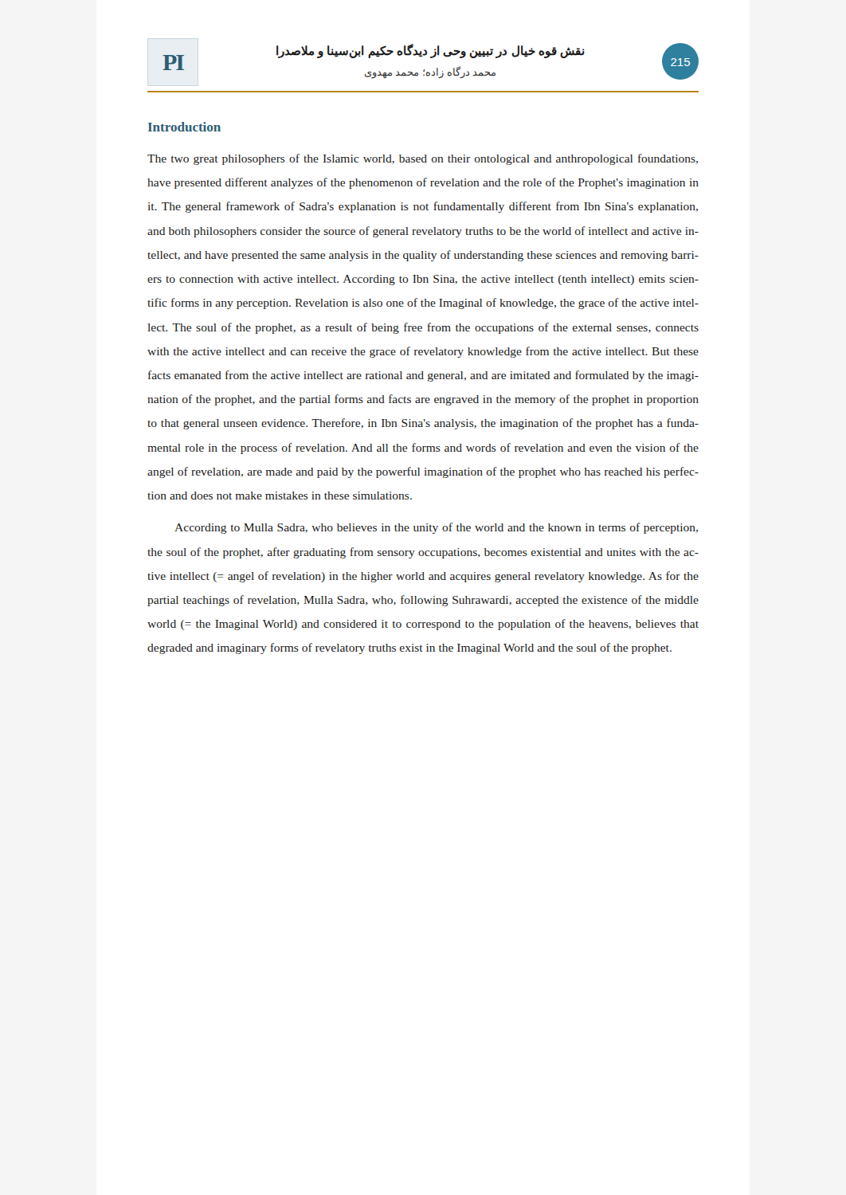PI
نقش قوه خیال در تبیین وحی از دیدگاه حکیم ابن‌سینا و ملاصدرا
محمد درگاه زاده؛ محمد مهدوی
215
Introduction
The two great philosophers of the Islamic world, based on their ontological and anthropological foundations, have presented different analyzes of the phenomenon of revelation and the role of the Prophet's imagination in it. The general framework of Sadra's explanation is not fundamentally different from Ibn Sina's explanation, and both philosophers consider the source of general revelatory truths to be the world of intellect and active intellect, and have presented the same analysis in the quality of understanding these sciences and removing barriers to connection with active intellect. According to Ibn Sina, the active intellect (tenth intellect) emits scientific forms in any perception. Revelation is also one of the Imaginal of knowledge, the grace of the active intellect. The soul of the prophet, as a result of being free from the occupations of the external senses, connects with the active intellect and can receive the grace of revelatory knowledge from the active intellect. But these facts emanated from the active intellect are rational and general, and are imitated and formulated by the imagination of the prophet, and the partial forms and facts are engraved in the memory of the prophet in proportion to that general unseen evidence. Therefore, in Ibn Sina's analysis, the imagination of the prophet has a fundamental role in the process of revelation. And all the forms and words of revelation and even the vision of the angel of revelation, are made and paid by the powerful imagination of the prophet who has reached his perfection and does not make mistakes in these simulations.
According to Mulla Sadra, who believes in the unity of the world and the known in terms of perception, the soul of the prophet, after graduating from sensory occupations, becomes existential and unites with the active intellect (= angel of revelation) in the higher world and acquires general revelatory knowledge. As for the partial teachings of revelation, Mulla Sadra, who, following Suhrawardi, accepted the existence of the middle world (= the Imaginal World) and considered it to correspond to the population of the heavens, believes that degraded and imaginary forms of revelatory truths exist in the Imaginal World and the soul of the prophet.